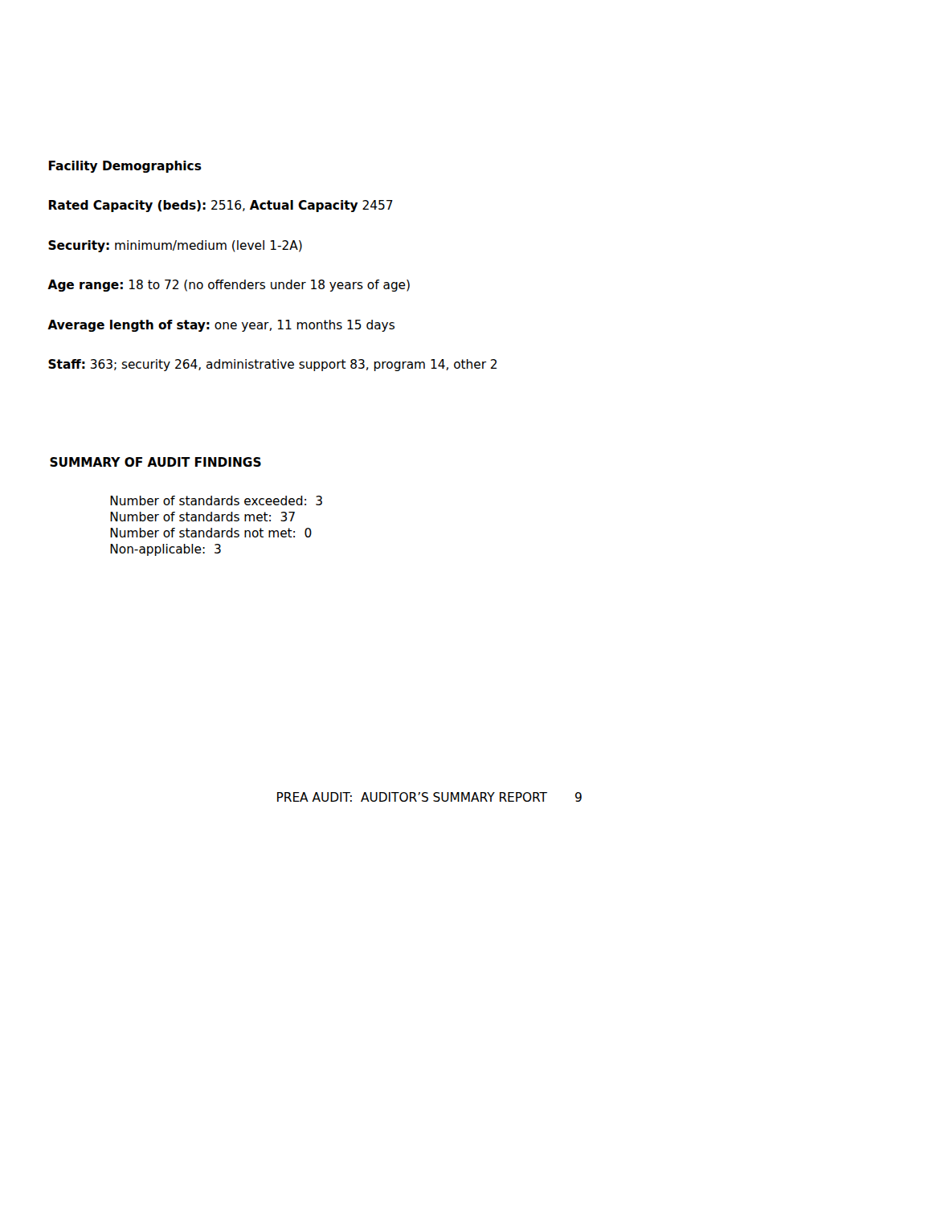Facility Demographics
Rated Capacity (beds): 2516, Actual Capacity 2457
Security: minimum/medium (level 1-2A)
Age range: 18 to 72 (no offenders under 18 years of age)
Average length of stay: one year, 11 months 15 days
Staff: 363; security 264, administrative support 83, program 14, other 2
SUMMARY OF AUDIT FINDINGS
Number of standards exceeded: 3
Number of standards met: 37
Number of standards not met: 0
Non-applicable: 3
PREA AUDIT: AUDITOR’S SUMMARY REPORT 9